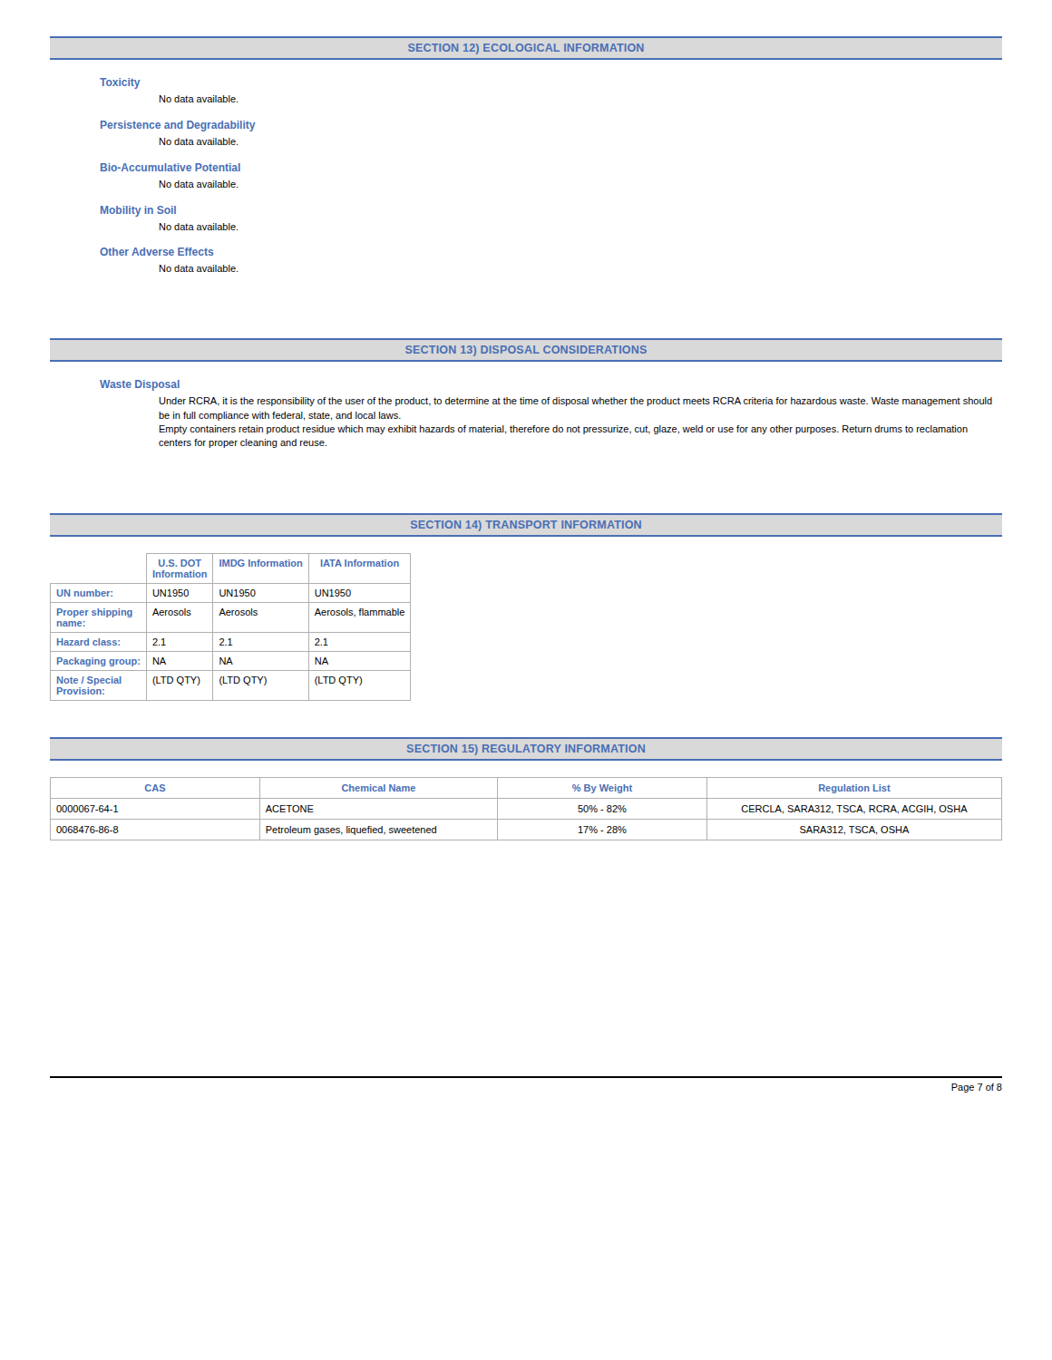SECTION 12) ECOLOGICAL INFORMATION
Toxicity
No data available.
Persistence and Degradability
No data available.
Bio-Accumulative Potential
No data available.
Mobility in Soil
No data available.
Other Adverse Effects
No data available.
SECTION 13) DISPOSAL CONSIDERATIONS
Waste Disposal
Under RCRA, it is the responsibility of the user of the product, to determine at the time of disposal whether the product meets RCRA criteria for hazardous waste. Waste management should be in full compliance with federal, state, and local laws.
Empty containers retain product residue which may exhibit hazards of material, therefore do not pressurize, cut, glaze, weld or use for any other purposes. Return drums to reclamation centers for proper cleaning and reuse.
SECTION 14) TRANSPORT INFORMATION
| | U.S. DOT Information | IMDG Information | IATA Information |
| UN number: | UN1950 | UN1950 | UN1950 |
| Proper shipping name: | Aerosols | Aerosols | Aerosols, flammable |
| Hazard class: | 2.1 | 2.1 | 2.1 |
| Packaging group: | NA | NA | NA |
| Note / Special Provision: | (LTD QTY) | (LTD QTY) | (LTD QTY) |
SECTION 15) REGULATORY INFORMATION
| CAS | Chemical Name | % By Weight | Regulation List |
| --- | --- | --- | --- |
| 0000067-64-1 | ACETONE | 50% - 82% | CERCLA, SARA312, TSCA, RCRA, ACGIH, OSHA |
| 0068476-86-8 | Petroleum gases, liquefied, sweetened | 17% - 28% | SARA312, TSCA, OSHA |
Page 7 of 8